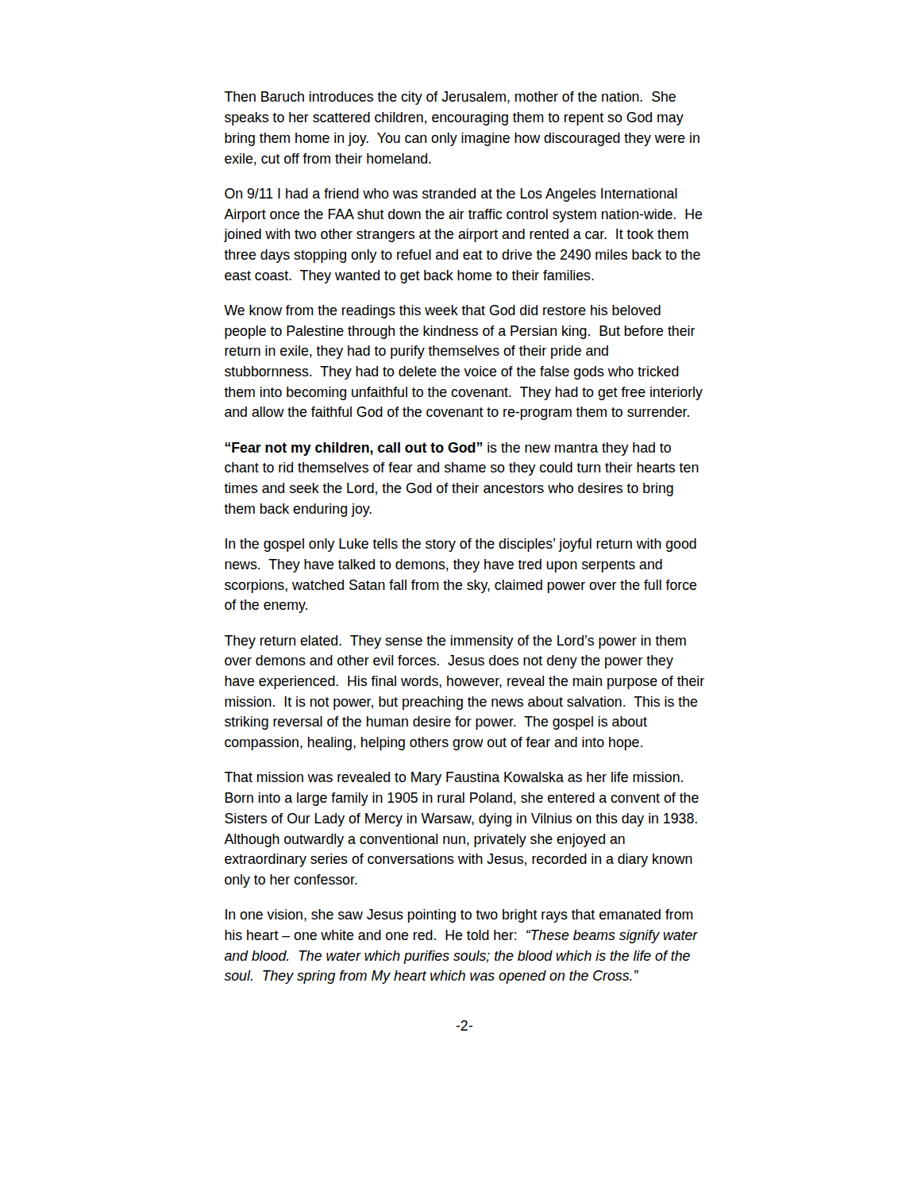Then Baruch introduces the city of Jerusalem, mother of the nation. She speaks to her scattered children, encouraging them to repent so God may bring them home in joy. You can only imagine how discouraged they were in exile, cut off from their homeland.
On 9/11 I had a friend who was stranded at the Los Angeles International Airport once the FAA shut down the air traffic control system nation-wide. He joined with two other strangers at the airport and rented a car. It took them three days stopping only to refuel and eat to drive the 2490 miles back to the east coast. They wanted to get back home to their families.
We know from the readings this week that God did restore his beloved people to Palestine through the kindness of a Persian king. But before their return in exile, they had to purify themselves of their pride and stubbornness. They had to delete the voice of the false gods who tricked them into becoming unfaithful to the covenant. They had to get free interiorly and allow the faithful God of the covenant to re-program them to surrender.
“Fear not my children, call out to God” is the new mantra they had to chant to rid themselves of fear and shame so they could turn their hearts ten times and seek the Lord, the God of their ancestors who desires to bring them back enduring joy.
In the gospel only Luke tells the story of the disciples’ joyful return with good news. They have talked to demons, they have tred upon serpents and scorpions, watched Satan fall from the sky, claimed power over the full force of the enemy.
They return elated. They sense the immensity of the Lord’s power in them over demons and other evil forces. Jesus does not deny the power they have experienced. His final words, however, reveal the main purpose of their mission. It is not power, but preaching the news about salvation. This is the striking reversal of the human desire for power. The gospel is about compassion, healing, helping others grow out of fear and into hope.
That mission was revealed to Mary Faustina Kowalska as her life mission. Born into a large family in 1905 in rural Poland, she entered a convent of the Sisters of Our Lady of Mercy in Warsaw, dying in Vilnius on this day in 1938. Although outwardly a conventional nun, privately she enjoyed an extraordinary series of conversations with Jesus, recorded in a diary known only to her confessor.
In one vision, she saw Jesus pointing to two bright rays that emanated from his heart – one white and one red. He told her: “These beams signify water and blood. The water which purifies souls; the blood which is the life of the soul. They spring from My heart which was opened on the Cross.”
-2-